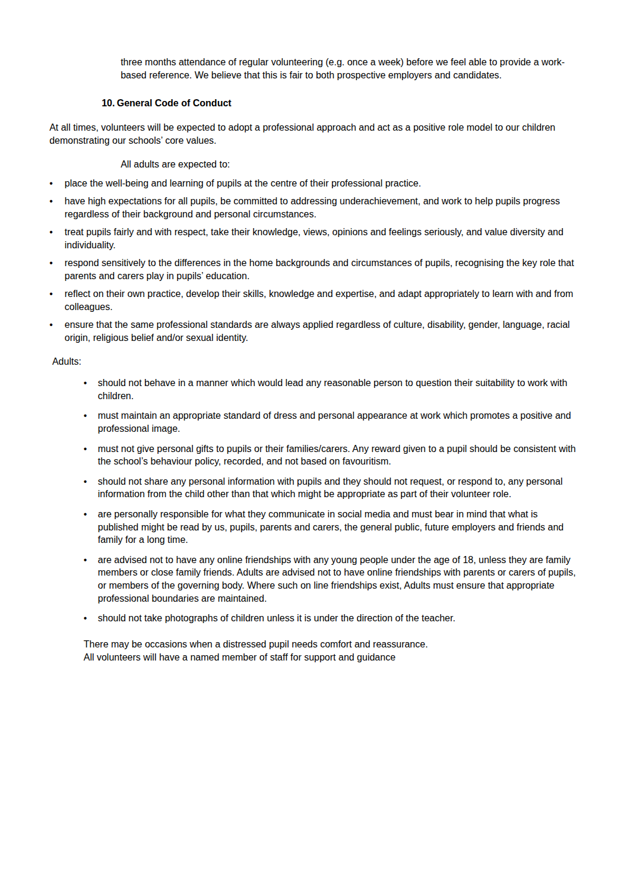three months attendance of regular volunteering (e.g. once a week) before we feel able to provide a work-based reference. We believe that this is fair to both prospective employers and candidates.
10. General Code of Conduct
At all times, volunteers will be expected to adopt a professional approach and act as a positive role model to our children demonstrating our schools’ core values.
All adults are expected to:
place the well-being and learning of pupils at the centre of their professional practice.
have high expectations for all pupils, be committed to addressing underachievement, and work to help pupils progress regardless of their background and personal circumstances.
treat pupils fairly and with respect, take their knowledge, views, opinions and feelings seriously, and value diversity and individuality.
respond sensitively to the differences in the home backgrounds and circumstances of pupils, recognising the key role that parents and carers play in pupils’ education.
reflect on their own practice, develop their skills, knowledge and expertise, and adapt appropriately to learn with and from colleagues.
ensure that the same professional standards are always applied regardless of culture, disability, gender, language, racial origin, religious belief and/or sexual identity.
Adults:
should not behave in a manner which would lead any reasonable person to question their suitability to work with children.
must maintain an appropriate standard of dress and personal appearance at work which promotes a positive and professional image.
must not give personal gifts to pupils or their families/carers. Any reward given to a pupil should be consistent with the school’s behaviour policy, recorded, and not based on favouritism.
should not share any personal information with pupils and they should not request, or respond to, any personal information from the child other than that which might be appropriate as part of their volunteer role.
are personally responsible for what they communicate in social media and must bear in mind that what is published might be read by us, pupils, parents and carers, the general public, future employers and friends and family for a long time.
are advised not to have any online friendships with any young people under the age of 18, unless they are family members or close family friends. Adults are advised not to have online friendships with parents or carers of pupils, or members of the governing body. Where such on line friendships exist, Adults must ensure that appropriate professional boundaries are maintained.
should not take photographs of children unless it is under the direction of the teacher.
There may be occasions when a distressed pupil needs comfort and reassurance.
All volunteers will have a named member of staff for support and guidance